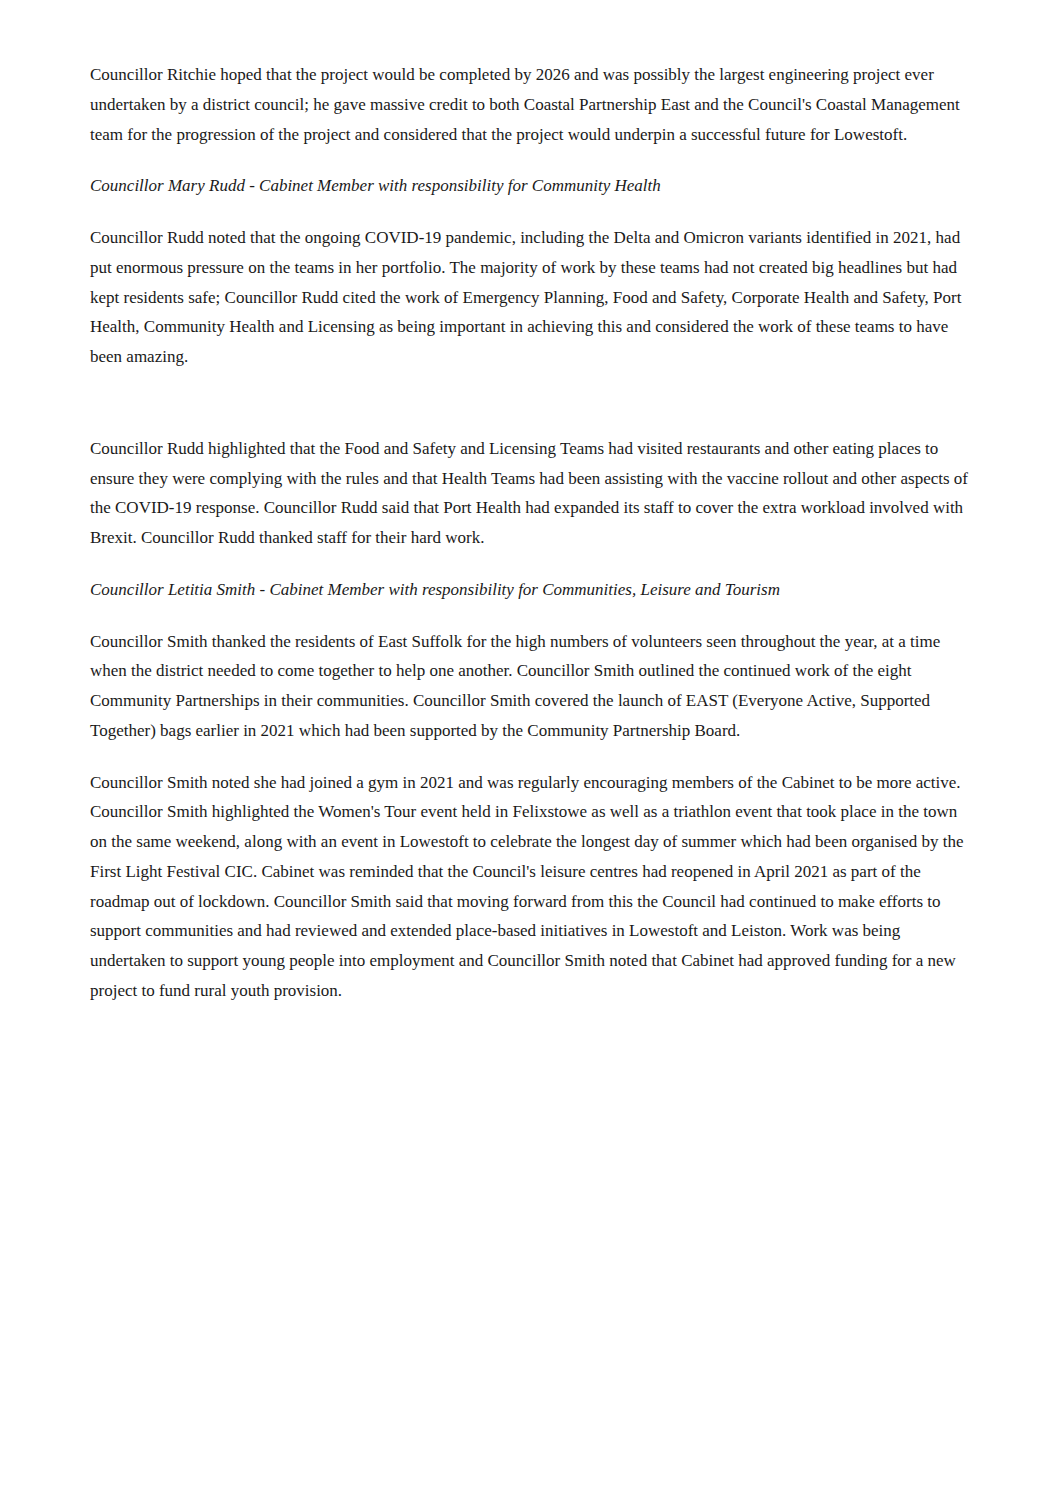Councillor Ritchie hoped that the project would be completed by 2026 and was possibly the largest engineering project ever undertaken by a district council; he gave massive credit to both Coastal Partnership East and the Council's Coastal Management team for the progression of the project and considered that the project would underpin a successful future for Lowestoft.
Councillor Mary Rudd - Cabinet Member with responsibility for Community Health
Councillor Rudd noted that the ongoing COVID-19 pandemic, including the Delta and Omicron variants identified in 2021, had put enormous pressure on the teams in her portfolio. The majority of work by these teams had not created big headlines but had kept residents safe; Councillor Rudd cited the work of Emergency Planning, Food and Safety, Corporate Health and Safety, Port Health, Community Health and Licensing as being important in achieving this and considered the work of these teams to have been amazing.
Councillor Rudd highlighted that the Food and Safety and Licensing Teams had visited restaurants and other eating places to ensure they were complying with the rules and that Health Teams had been assisting with the vaccine rollout and other aspects of the COVID-19 response. Councillor Rudd said that Port Health had expanded its staff to cover the extra workload involved with Brexit. Councillor Rudd thanked staff for their hard work.
Councillor Letitia Smith - Cabinet Member with responsibility for Communities, Leisure and Tourism
Councillor Smith thanked the residents of East Suffolk for the high numbers of volunteers seen throughout the year, at a time when the district needed to come together to help one another. Councillor Smith outlined the continued work of the eight Community Partnerships in their communities. Councillor Smith covered the launch of EAST (Everyone Active, Supported Together) bags earlier in 2021 which had been supported by the Community Partnership Board.
Councillor Smith noted she had joined a gym in 2021 and was regularly encouraging members of the Cabinet to be more active. Councillor Smith highlighted the Women's Tour event held in Felixstowe as well as a triathlon event that took place in the town on the same weekend, along with an event in Lowestoft to celebrate the longest day of summer which had been organised by the First Light Festival CIC. Cabinet was reminded that the Council's leisure centres had reopened in April 2021 as part of the roadmap out of lockdown. Councillor Smith said that moving forward from this the Council had continued to make efforts to support communities and had reviewed and extended place-based initiatives in Lowestoft and Leiston. Work was being undertaken to support young people into employment and Councillor Smith noted that Cabinet had approved funding for a new project to fund rural youth provision.